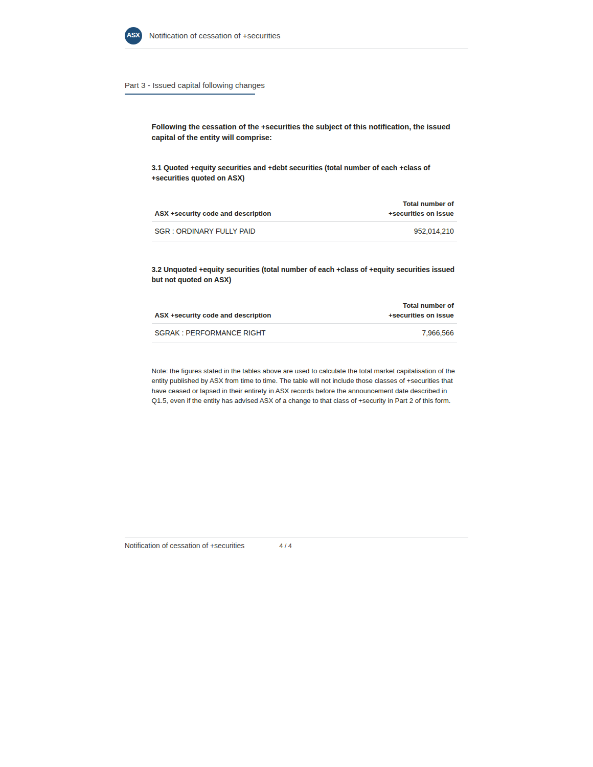ASX
Notification of cessation of +securities
Part 3 - Issued capital following changes
Following the cessation of the +securities the subject of this notification, the issued capital of the entity will comprise:
3.1 Quoted +equity securities and +debt securities (total number of each +class of +securities quoted on ASX)
| ASX +security code and description | Total number of +securities on issue |
| --- | --- |
| SGR : ORDINARY FULLY PAID | 952,014,210 |
3.2 Unquoted +equity securities (total number of each +class of +equity securities issued but not quoted on ASX)
| ASX +security code and description | Total number of +securities on issue |
| --- | --- |
| SGRAK : PERFORMANCE RIGHT | 7,966,566 |
Note: the figures stated in the tables above are used to calculate the total market capitalisation of the entity published by ASX from time to time. The table will not include those classes of +securities that have ceased or lapsed in their entirety in ASX records before the announcement date described in Q1.5, even if the entity has advised ASX of a change to that class of +security in Part 2 of this form.
Notification of cessation of +securities
4 / 4